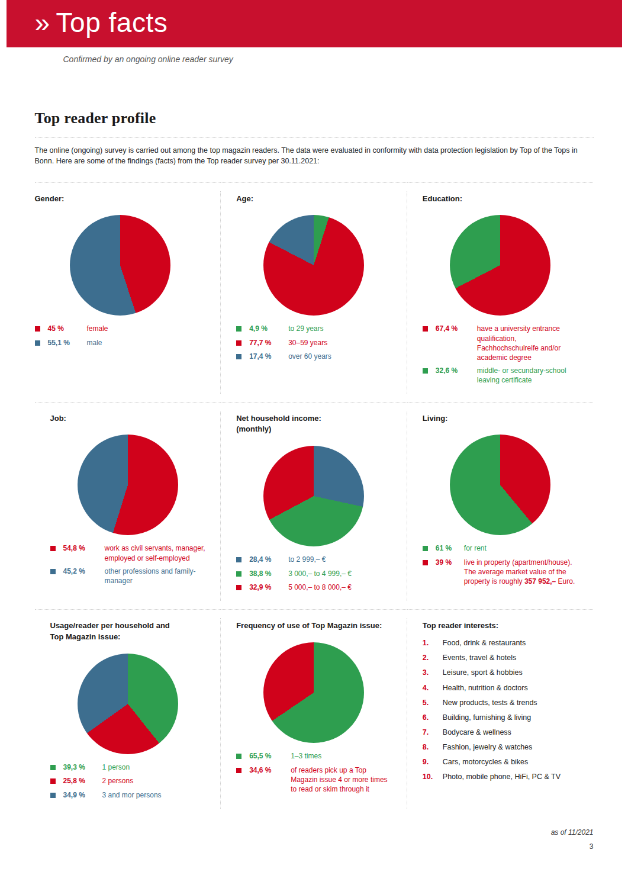»Top facts
Confirmed by an ongoing online reader survey
Top reader profile
The online (ongoing) survey is carried out among the top magazin readers. The data were evaluated in conformity with data protection legislation by Top of the Tops in Bonn. Here are some of the findings (facts) from the Top reader survey per 30.11.2021:
Gender:
45 % female
55,1 % male
Age:
4,9 % to 29 years
77,7 % 30–59 years
17,4 % over 60 years
Education:
67,4 % have a university entrance qualification, Fachhochschulreife and/or academic degree
32,6 % middle- or secundary-school leaving certificate
Job:
54,8 % work as civil servants, manager, employed or self-employed
45,2 % other professions and family-manager
Net household income:(monthly)
28,4 % to 2 999,– €
38,8 % 3 000,– to 4 999,– €
32,9 % 5 000,– to 8 000,– €
Living:
61 % for rent
39 % live in property (apartment/house).
The average market value of the property is roughly 357 952,– Euro.
Usage/reader per household andTop Magazin issue:
39,3 % 1 person
25,8 % 2 persons
34,9 % 3 and mor persons
Frequency of use of Top Magazin issue:
65,5 % 1–3 times
34,6 % of readers pick up a Top Magazin issue 4 or more times to read or skim through it
Top reader interests:
Food, drink & restaurants
Events, travel & hotels
Leisure, sport & hobbies
Health, nutrition & doctors
New products, tests & trends
Building, furnishing & living
Bodycare & wellness
Fashion, jewelry & watches
Cars, motorcycles & bikes
Photo, mobile phone, HiFi, PC & TV
as of 11/2021
3